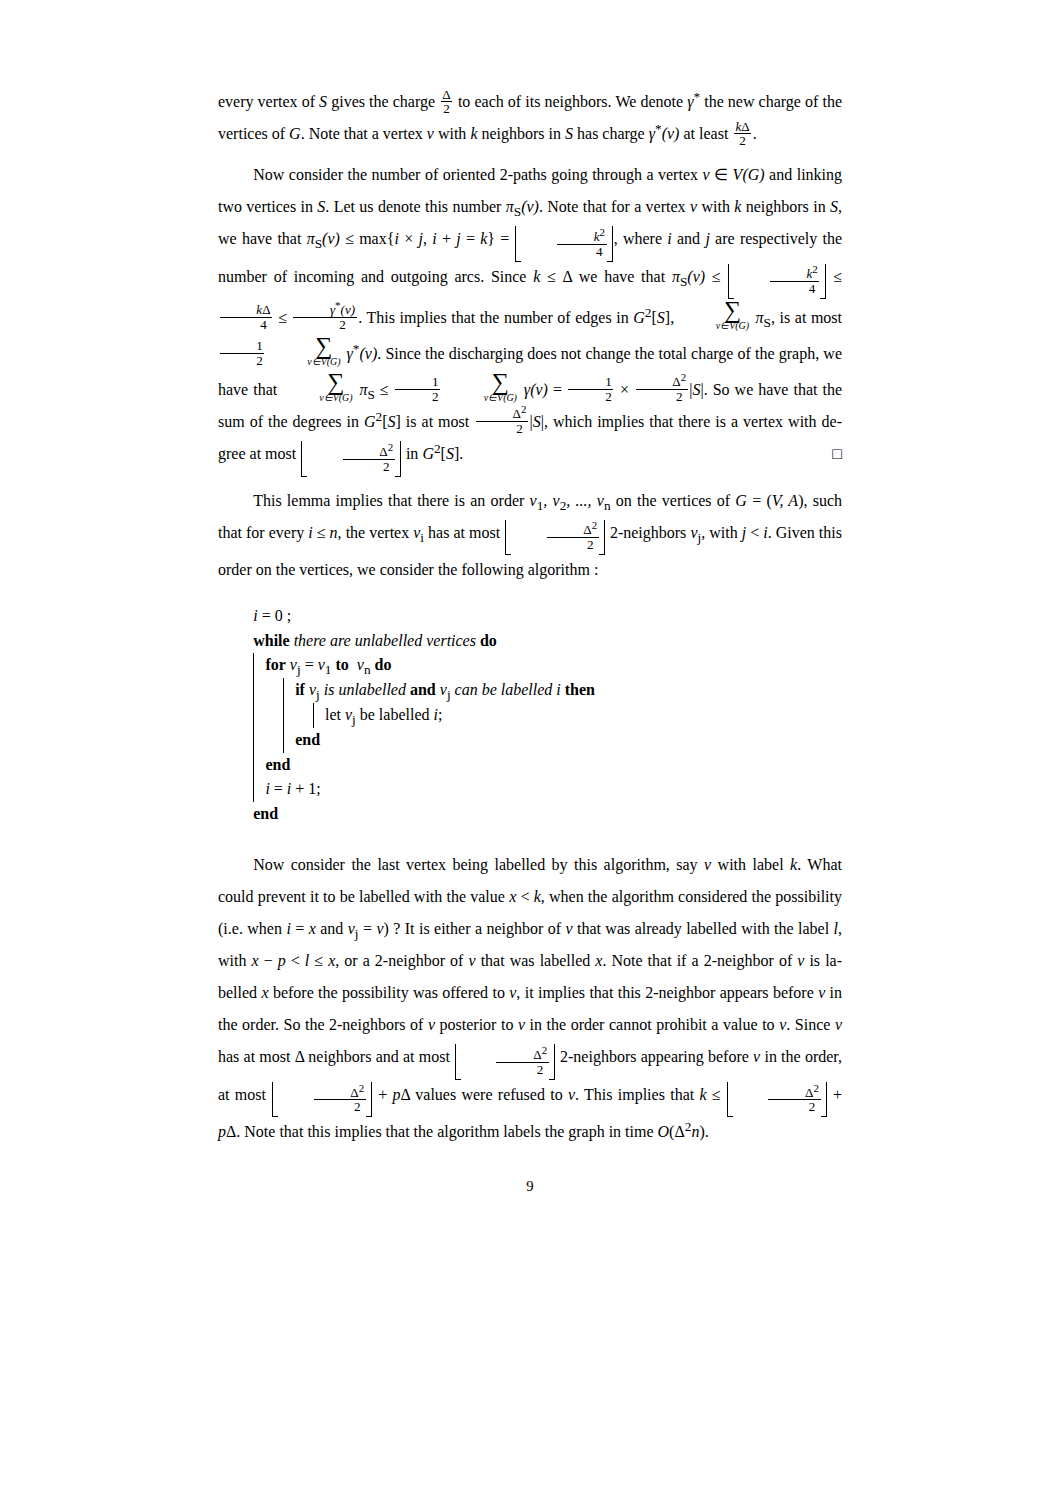every vertex of S gives the charge Δ 2 to each of its neighbors. We denote γ* the new charge of the vertices of G. Note that a vertex v with k neighbors in S has charge γ*(v) at least k Δ 2.
Now consider the number of oriented 2-paths going through a vertex v ∈ V(G) and linking two vertices in S. Let us denote this number πS(v). Note that for a vertex v with k neighbors in S, we have that πS(v) ≤ max{i × j, i + j = k} = k24, where i and j are respectively the number of incoming and outgoing arcs. Since k ≤ Δ we have that πS(v) ≤ k24 ≤ k Δ 4 ≤ γ*(v) 2. This implies that the number of edges in G2[S], ∑v∈V(G) πS, is at most 12 ∑v∈V(G) γ*(v). Since the discharging does not change the total charge of the graph, we have that ∑v∈V(G) πS ≤ 12 ∑v∈V(G) γ(v) = 12 × Δ22|S|. So we have that the sum of the degrees in G2[S] is at most Δ22|S|, which implies that there is a vertex with degree at most Δ22 in G2[S]. □
This lemma implies that there is an order v1, v2, ..., vn on the vertices of G = (V, A), such that for every i ≤ n, the vertex vi has at most Δ22 2-neighbors vj, with j < i. Given this order on the vertices, we consider the following algorithm :
i = 0 ;
while there are unlabelled vertices do
for vj = v1 to vn do
if vj is unlabelled and vj can be labelled i then
let vj be labelled i;
end
end
i = i + 1;
end
Now consider the last vertex being labelled by this algorithm, say v with label k. What could prevent it to be labelled with the value x < k, when the algorithm considered the possibility (i.e. when i = x and vj = v) ? It is either a neighbor of v that was already labelled with the label l, with x − p < l ≤ x, or a 2-neighbor of v that was labelled x. Note that if a 2-neighbor of v is labelled x before the possibility was offered to v, it implies that this 2-neighbor appears before v in the order. So the 2-neighbors of v posterior to v in the order cannot prohibit a value to v. Since v has at most Δ neighbors and at most Δ22 2-neighbors appearing before v in the order, at most Δ22 + p Δ values were refused to v. This implies that k ≤ Δ22 + p Δ. Note that this implies that the algorithm labels the graph in time O(Δ2n).
9